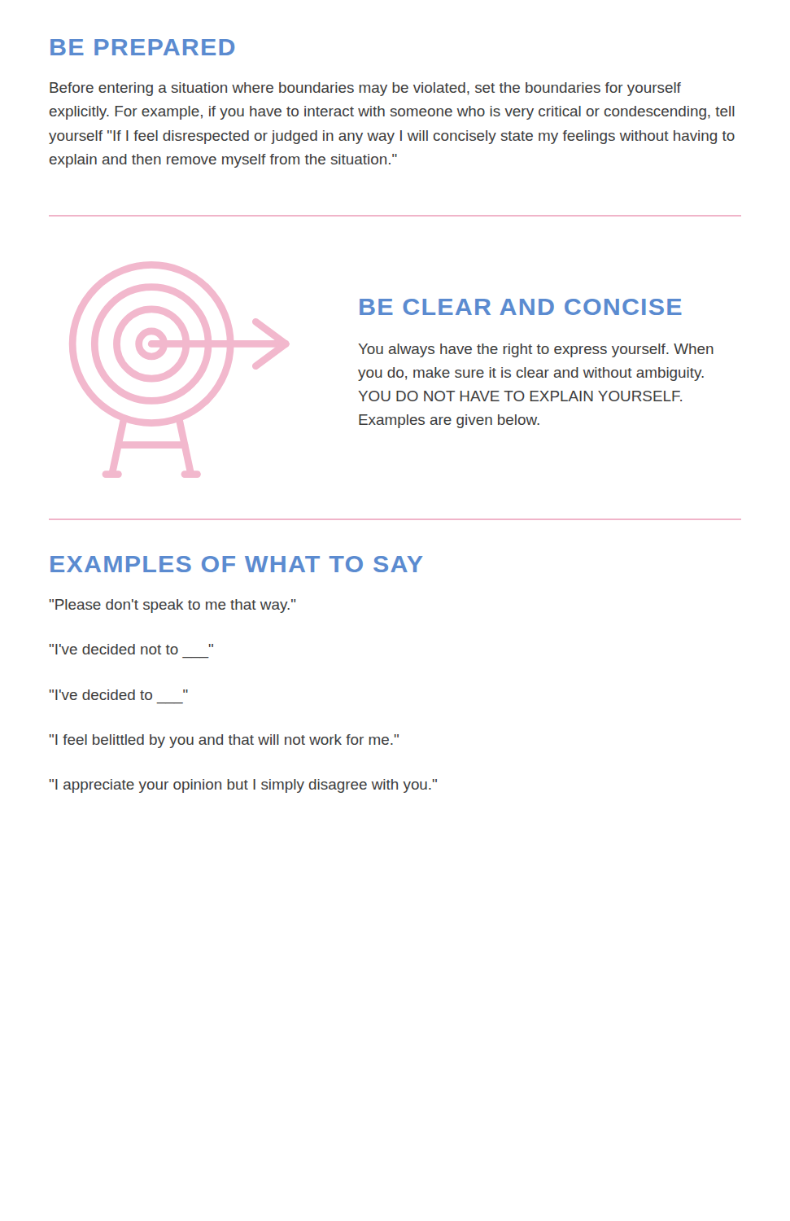Be Prepared
Before entering a situation where boundaries may be violated, set the boundaries for yourself explicitly. For example, if you have to interact with someone who is very critical or condescending, tell yourself "If I feel disrespected or judged in any way I will concisely state my feelings without having to explain and then remove myself from the situation."
Be Clear and Concise
You always have the right to express yourself. When you do, make sure it is clear and without ambiguity. YOU DO NOT HAVE TO EXPLAIN YOURSELF. Examples are given below.
Examples of What to Say
"Please don't speak to me that way."
"I've decided not to ___"
"I've decided to ___"
"I feel belittled by you and that will not work for me."
"I appreciate your opinion but I simply disagree with you."